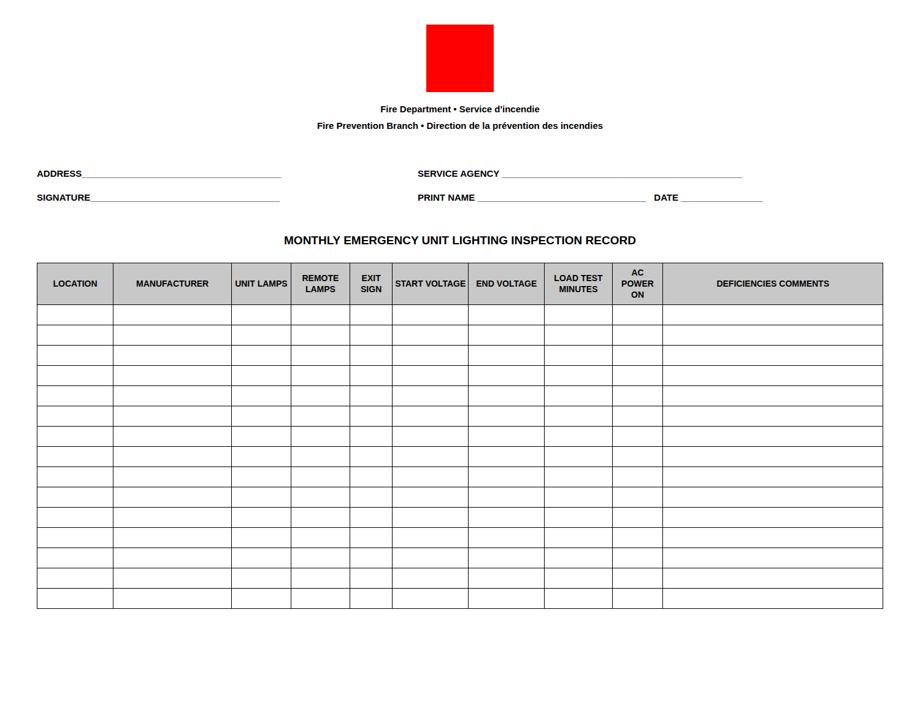Fire Department • Service d'incendie
Fire Prevention Branch • Direction de la prévention des incendies
ADDRESS_______________________________________
SERVICE AGENCY _______________________________________________
SIGNATURE_____________________________________
PRINT NAME _________________________________ DATE ________________
MONTHLY EMERGENCY UNIT LIGHTING INSPECTION RECORD
| LOCATION | MANUFACTURER | UNIT LAMPS | REMOTE LAMPS | EXIT SIGN | START VOLTAGE | END VOLTAGE | LOAD TEST MINUTES | AC POWER ON | DEFICIENCIES COMMENTS |
| --- | --- | --- | --- | --- | --- | --- | --- | --- | --- |